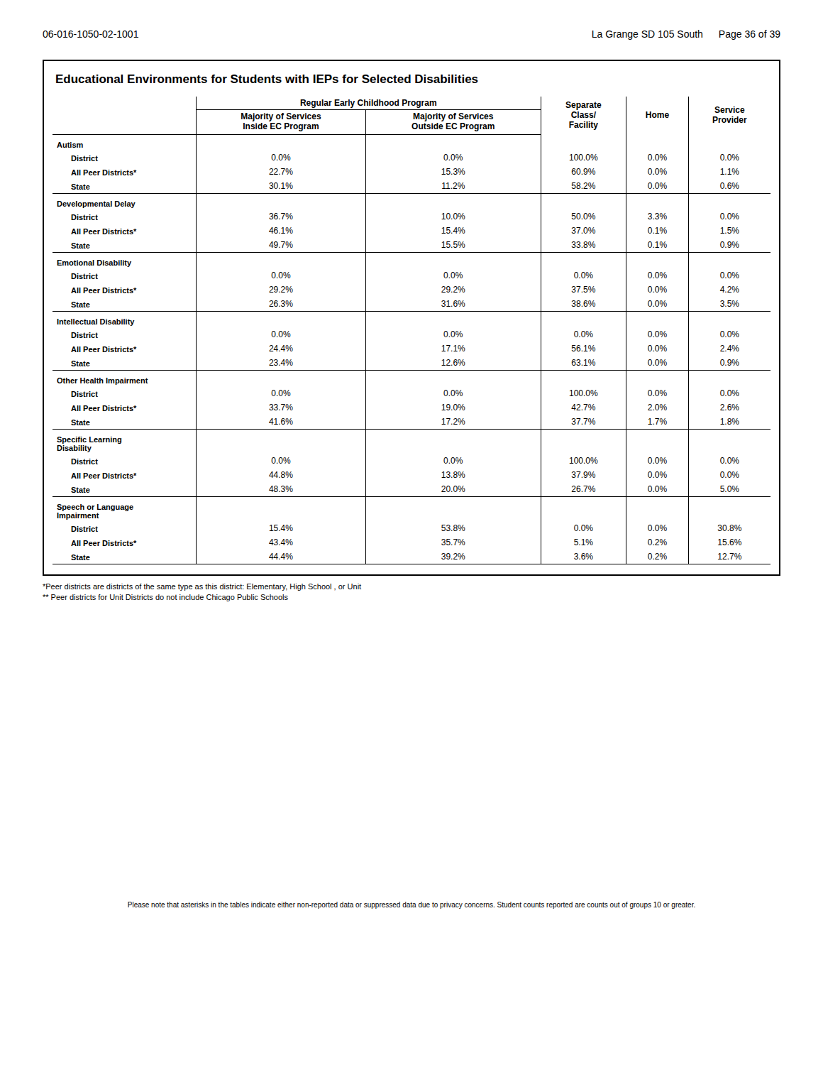06-016-1050-02-1001
La Grange SD 105 South Page 36 of 39
Educational Environments for Students with IEPs for Selected Disabilities
| | Regular Early Childhood Program | Separate Class/ Facility | Home | Service Provider |
| --- | --- | --- | --- | --- |
| | Majority of Services Inside EC Program | Majority of Services Outside EC Program |
| Autism | | | | | |
| District | 0.0% | 0.0% | 100.0% | 0.0% | 0.0% |
| All Peer Districts* | 22.7% | 15.3% | 60.9% | 0.0% | 1.1% |
| State | 30.1% | 11.2% | 58.2% | 0.0% | 0.6% |
| Developmental Delay | | | | | |
| District | 36.7% | 10.0% | 50.0% | 3.3% | 0.0% |
| All Peer Districts* | 46.1% | 15.4% | 37.0% | 0.1% | 1.5% |
| State | 49.7% | 15.5% | 33.8% | 0.1% | 0.9% |
| Emotional Disability | | | | | |
| District | 0.0% | 0.0% | 0.0% | 0.0% | 0.0% |
| All Peer Districts* | 29.2% | 29.2% | 37.5% | 0.0% | 4.2% |
| State | 26.3% | 31.6% | 38.6% | 0.0% | 3.5% |
| Intellectual Disability | | | | | |
| District | 0.0% | 0.0% | 0.0% | 0.0% | 0.0% |
| All Peer Districts* | 24.4% | 17.1% | 56.1% | 0.0% | 2.4% |
| State | 23.4% | 12.6% | 63.1% | 0.0% | 0.9% |
| Other Health Impairment | | | | | |
| District | 0.0% | 0.0% | 100.0% | 0.0% | 0.0% |
| All Peer Districts* | 33.7% | 19.0% | 42.7% | 2.0% | 2.6% |
| State | 41.6% | 17.2% | 37.7% | 1.7% | 1.8% |
| Specific Learning Disability | | | | | |
| District | 0.0% | 0.0% | 100.0% | 0.0% | 0.0% |
| All Peer Districts* | 44.8% | 13.8% | 37.9% | 0.0% | 0.0% |
| State | 48.3% | 20.0% | 26.7% | 0.0% | 5.0% |
| Speech or Language Impairment | | | | | |
| District | 15.4% | 53.8% | 0.0% | 0.0% | 30.8% |
| All Peer Districts* | 43.4% | 35.7% | 5.1% | 0.2% | 15.6% |
| State | 44.4% | 39.2% | 3.6% | 0.2% | 12.7% |
*Peer districts are districts of the same type as this district: Elementary, High School , or Unit
** Peer districts for Unit Districts do not include Chicago Public Schools
Please note that asterisks in the tables indicate either non-reported data or suppressed data due to privacy concerns. Student counts reported are counts out of groups 10 or greater.